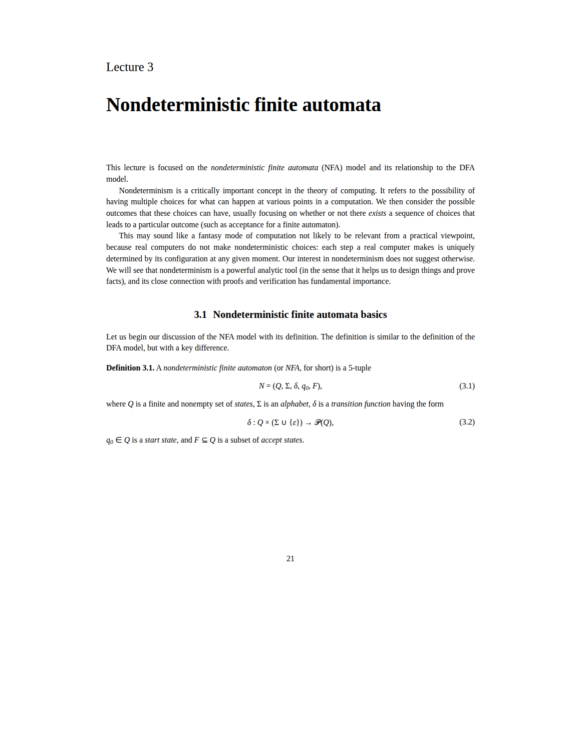Lecture 3
Nondeterministic finite automata
This lecture is focused on the nondeterministic finite automata (NFA) model and its relationship to the DFA model.
Nondeterminism is a critically important concept in the theory of computing. It refers to the possibility of having multiple choices for what can happen at various points in a computation. We then consider the possible outcomes that these choices can have, usually focusing on whether or not there exists a sequence of choices that leads to a particular outcome (such as acceptance for a finite automaton).
This may sound like a fantasy mode of computation not likely to be relevant from a practical viewpoint, because real computers do not make nondeterministic choices: each step a real computer makes is uniquely determined by its configuration at any given moment. Our interest in nondeterminism does not suggest otherwise. We will see that nondeterminism is a powerful analytic tool (in the sense that it helps us to design things and prove facts), and its close connection with proofs and verification has fundamental importance.
3.1 Nondeterministic finite automata basics
Let us begin our discussion of the NFA model with its definition. The definition is similar to the definition of the DFA model, but with a key difference.
Definition 3.1. A nondeterministic finite automaton (or NFA, for short) is a 5-tuple
N = (Q, Σ, δ, q 0, F), (3.1)
where Q is a finite and nonempty set of states, Σ is an alphabet, δ is a transition function having the form
δ : Q × (Σ ∪ {ε}) → 𝒫(Q), (3.2)
q 0 ∈ Q is a start state, and F ⊆ Q is a subset of accept states.
21